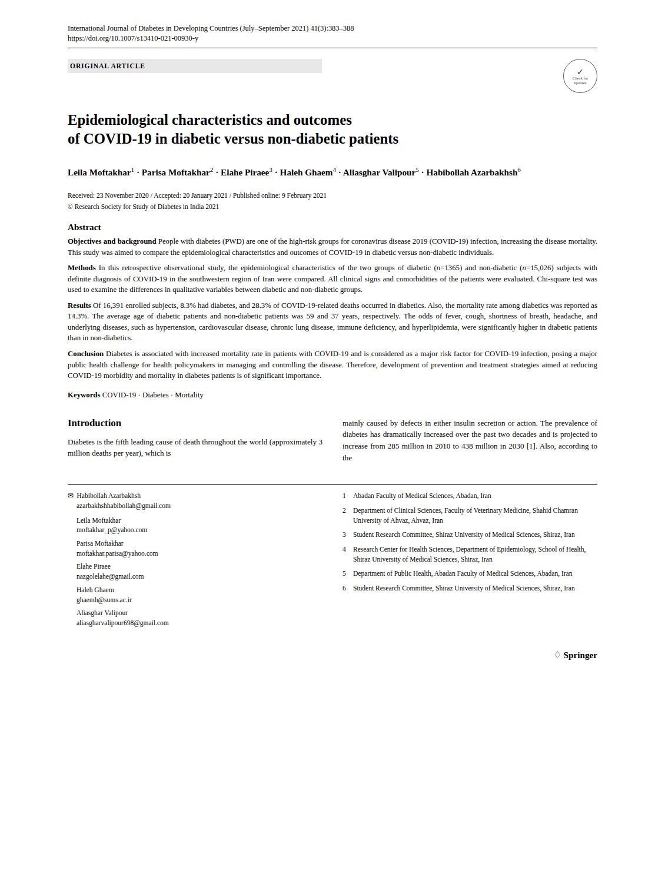International Journal of Diabetes in Developing Countries (July–September 2021) 41(3):383–388
https://doi.org/10.1007/s13410-021-00930-y
ORIGINAL ARTICLE
✓Check for
updates
Epidemiological characteristics and outcomes
of COVID-19 in diabetic versus non-diabetic patients
Leila Moftakhar1 · Parisa Moftakhar2 · Elahe Piraee3 · Haleh Ghaem4 · Aliasghar Valipour5 · Habibollah Azarbakhsh6
Received: 23 November 2020 / Accepted: 20 January 2021 / Published online: 9 February 2021
© Research Society for Study of Diabetes in India 2021
Abstract
Objectives and background People with diabetes (PWD) are one of the high-risk groups for coronavirus disease 2019 (COVID-19) infection, increasing the disease mortality. This study was aimed to compare the epidemiological characteristics and outcomes of COVID-19 in diabetic versus non-diabetic individuals.
Methods In this retrospective observational study, the epidemiological characteristics of the two groups of diabetic (n=1365) and non-diabetic (n=15,026) subjects with definite diagnosis of COVID-19 in the southwestern region of Iran were compared. All clinical signs and comorbidities of the patients were evaluated. Chi-square test was used to examine the differences in qualitative variables between diabetic and non-diabetic groups.
Results Of 16,391 enrolled subjects, 8.3% had diabetes, and 28.3% of COVID-19-related deaths occurred in diabetics. Also, the mortality rate among diabetics was reported as 14.3%. The average age of diabetic patients and non-diabetic patients was 59 and 37 years, respectively. The odds of fever, cough, shortness of breath, headache, and underlying diseases, such as hypertension, cardiovascular disease, chronic lung disease, immune deficiency, and hyperlipidemia, were significantly higher in diabetic patients than in non-diabetics.
Conclusion Diabetes is associated with increased mortality rate in patients with COVID-19 and is considered as a major risk factor for COVID-19 infection, posing a major public health challenge for health policymakers in managing and controlling the disease. Therefore, development of prevention and treatment strategies aimed at reducing COVID-19 morbidity and mortality in diabetes patients is of significant importance.
Keywords COVID-19 · Diabetes · Mortality
Introduction
Diabetes is the fifth leading cause of death throughout the world (approximately 3 million deaths per year), which is
mainly caused by defects in either insulin secretion or action. The prevalence of diabetes has dramatically increased over the past two decades and is projected to increase from 285 million in 2010 to 438 million in 2030 [1]. Also, according to the
✉Habibollah Azarbakhsh
azarbakhshhabibollah@gmail.com
Leila Moftakhar
moftakhar_p@yahoo.com
Parisa Moftakhar
moftakhar.parisa@yahoo.com
Elahe Piraee
nazgolelahe@gmail.com
Haleh Ghaem
ghaemh@sums.ac.ir
Aliasghar Valipour
aliasgharvalipour698@gmail.com
1
Abadan Faculty of Medical Sciences, Abadan, Iran
2
Department of Clinical Sciences, Faculty of Veterinary Medicine, Shahid Chamran University of Ahvaz, Ahvaz, Iran
3
Student Research Committee, Shiraz University of Medical Sciences, Shiraz, Iran
4
Research Center for Health Sciences, Department of Epidemiology, School of Health, Shiraz University of Medical Sciences, Shiraz, Iran
5
Department of Public Health, Abadan Faculty of Medical Sciences, Abadan, Iran
6
Student Research Committee, Shiraz University of Medical Sciences, Shiraz, Iran
♢Springer